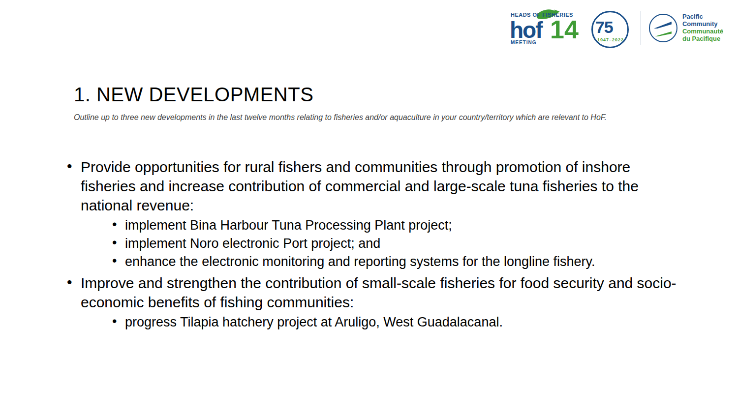Heads of Fisheries
hof
14
Meeting
75
1947–2022
Pacific
Community
Communauté
du Pacifique
1. NEW DEVELOPMENTS
Outline up to three new developments in the last twelve months relating to fisheries and/or aquaculture in your country/territory which are relevant to HoF.
Provide opportunities for rural fishers and communities through promotion of inshore fisheries and increase contribution of commercial and large-scale tuna fisheries to the national revenue:
implement Bina Harbour Tuna Processing Plant project;
implement Noro electronic Port project; and
enhance the electronic monitoring and reporting systems for the longline fishery.
Improve and strengthen the contribution of small-scale fisheries for food security and socio-economic benefits of fishing communities:
progress Tilapia hatchery project at Aruligo, West Guadalacanal.